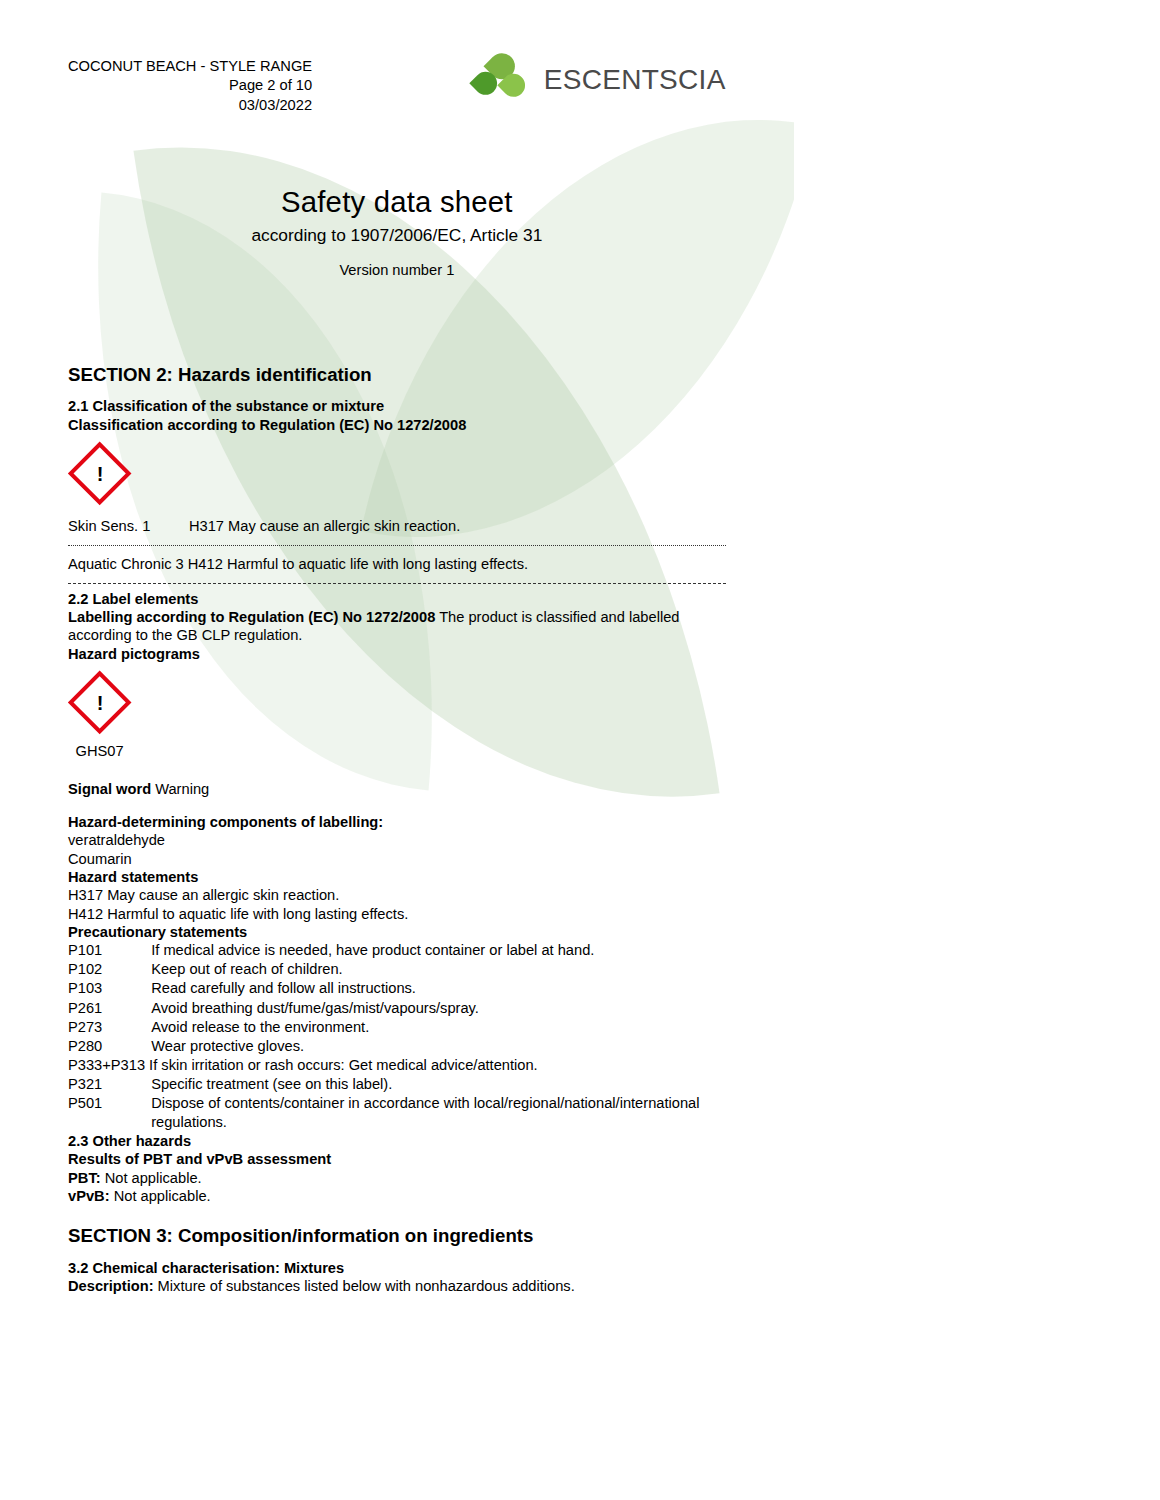COCONUT BEACH - STYLE RANGE
Page 2 of 10
03/03/2022
ESCENTSCIA
Safety data sheet
according to 1907/2006/EC, Article 31
Version number 1
SECTION 2: Hazards identification
2.1 Classification of the substance or mixture
Classification according to Regulation (EC) No 1272/2008
!
Skin Sens. 1
H317 May cause an allergic skin reaction.
Aquatic Chronic 3 H412 Harmful to aquatic life with long lasting effects.
2.2 Label elements
Labelling according to Regulation (EC) No 1272/2008 The product is classified and labelled according to the GB CLP regulation.
Hazard pictograms
!
GHS07
Signal word Warning
Hazard-determining components of labelling:
veratraldehyde
Coumarin
Hazard statements
H317 May cause an allergic skin reaction.
H412 Harmful to aquatic life with long lasting effects.
Precautionary statements
P101
If medical advice is needed, have product container or label at hand.
P102
Keep out of reach of children.
P103
Read carefully and follow all instructions.
P261
Avoid breathing dust/fume/gas/mist/vapours/spray.
P273
Avoid release to the environment.
P280
Wear protective gloves.
P333+P313 If skin irritation or rash occurs: Get medical advice/attention.
P321
Specific treatment (see on this label).
P501
Dispose of contents/container in accordance with local/regional/national/international regulations.
2.3 Other hazards
Results of PBT and vPvB assessment
PBT: Not applicable.
vPvB: Not applicable.
SECTION 3: Composition/information on ingredients
3.2 Chemical characterisation: Mixtures
Description: Mixture of substances listed below with nonhazardous additions.